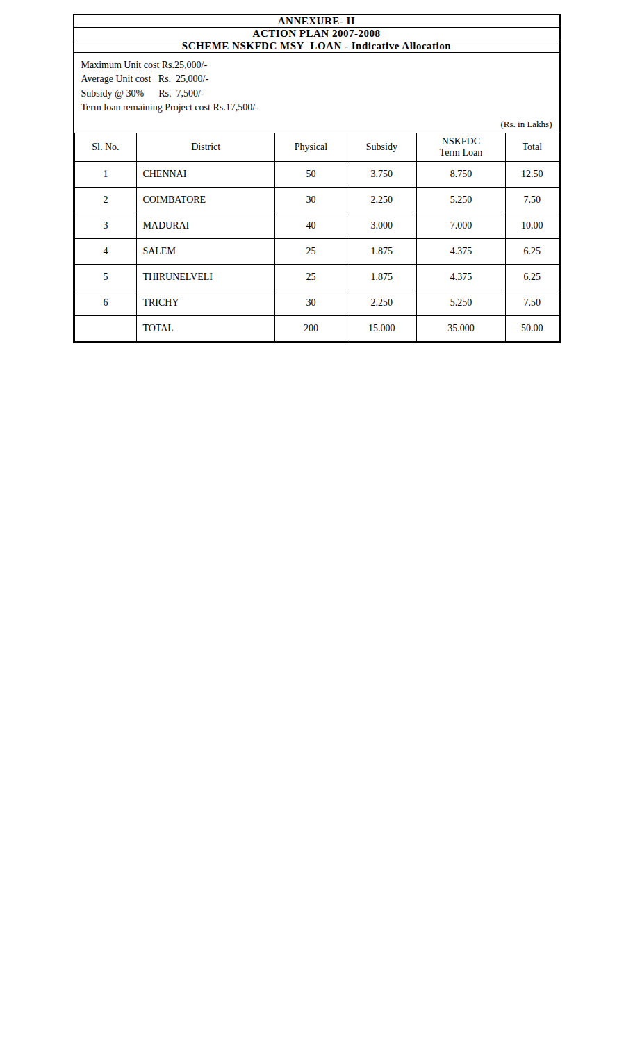| ANNEXURE- II |
| ACTION PLAN 2007-2008 |
| SCHEME NSKFDC MSY LOAN - Indicative Allocation |
| Maximum Unit cost Rs.25,000/- Average Unit cost Rs. 25,000/- Subsidy @ 30% Rs. 7,500/- Term loan remaining Project cost Rs.17,500/- (Rs. in Lakhs) |
| / Sl. No. / District / Physical / Subsidy / NSKFDC Term Loan / Total / / --- / --- / --- / --- / --- / --- / / 1 / CHENNAI / 50 / 3.750 / 8.750 / 12.50 / / 2 / COIMBATORE / 30 / 2.250 / 5.250 / 7.50 / / 3 / MADURAI / 40 / 3.000 / 7.000 / 10.00 / / 4 / SALEM / 25 / 1.875 / 4.375 / 6.25 / / 5 / THIRUNELVELI / 25 / 1.875 / 4.375 / 6.25 / / 6 / TRICHY / 30 / 2.250 / 5.250 / 7.50 / / / TOTAL / 200 / 15.000 / 35.000 / 50.00 / |